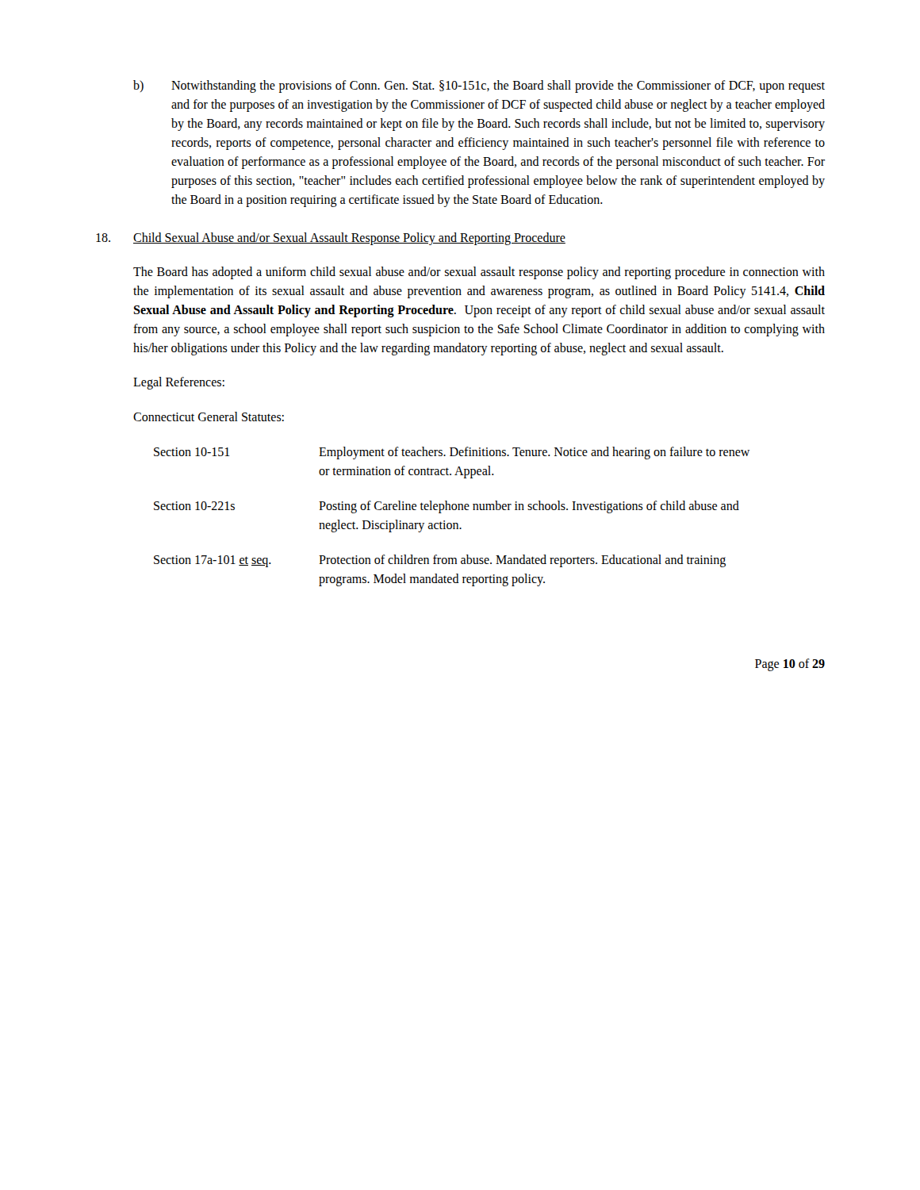b)
Notwithstanding the provisions of Conn. Gen. Stat. §10-151c, the Board shall provide the Commissioner of DCF, upon request and for the purposes of an investigation by the Commissioner of DCF of suspected child abuse or neglect by a teacher employed by the Board, any records maintained or kept on file by the Board. Such records shall include, but not be limited to, supervisory records, reports of competence, personal character and efficiency maintained in such teacher's personnel file with reference to evaluation of performance as a professional employee of the Board, and records of the personal misconduct of such teacher. For purposes of this section, "teacher" includes each certified professional employee below the rank of superintendent employed by the Board in a position requiring a certificate issued by the State Board of Education.
18.
Child Sexual Abuse and/or Sexual Assault Response Policy and Reporting Procedure
The Board has adopted a uniform child sexual abuse and/or sexual assault response policy and reporting procedure in connection with the implementation of its sexual assault and abuse prevention and awareness program, as outlined in Board Policy 5141.4, Child Sexual Abuse and Assault Policy and Reporting Procedure. Upon receipt of any report of child sexual abuse and/or sexual assault from any source, a school employee shall report such suspicion to the Safe School Climate Coordinator in addition to complying with his/her obligations under this Policy and the law regarding mandatory reporting of abuse, neglect and sexual assault.
Legal References:
Connecticut General Statutes:
| Section 10-151 | Employment of teachers. Definitions. Tenure. Notice and hearing on failure to renew or termination of contract. Appeal. |
| Section 10-221s | Posting of Careline telephone number in schools. Investigations of child abuse and neglect. Disciplinary action. |
| Section 17a-101 et seq . | Protection of children from abuse. Mandated reporters. Educational and training programs. Model mandated reporting policy. |
Page 10 of 29